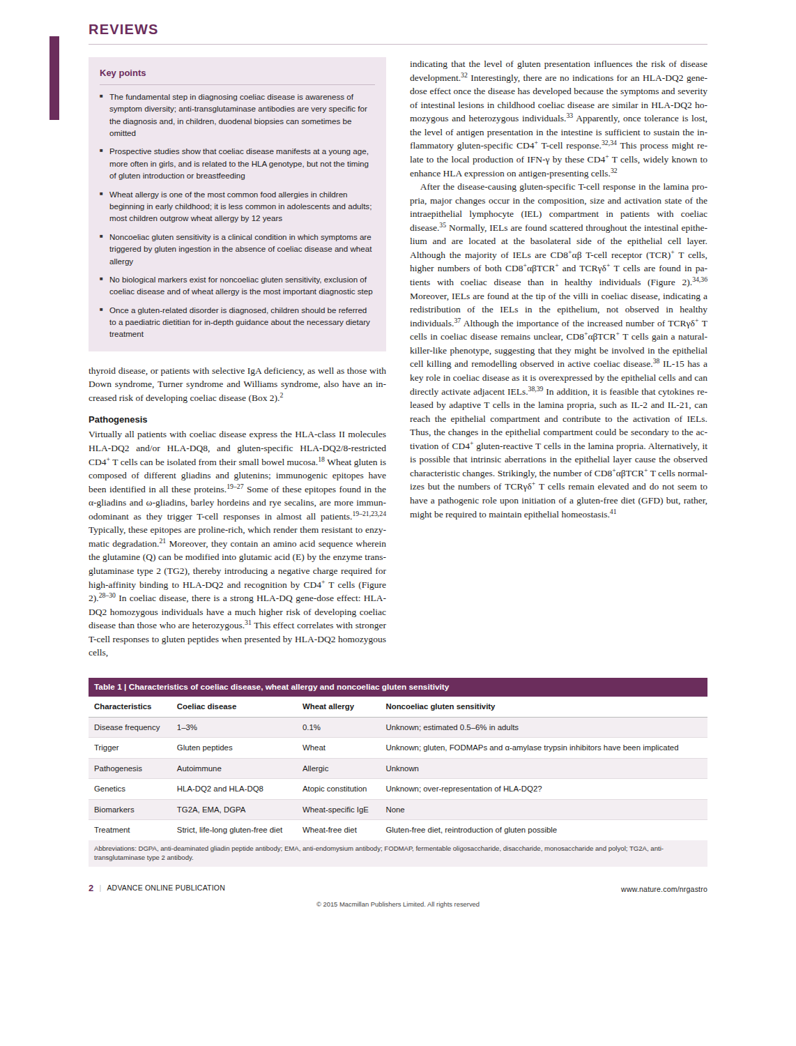Reviews
Key points
The fundamental step in diagnosing coeliac disease is awareness of symptom diversity; anti-transglutaminase antibodies are very specific for the diagnosis and, in children, duodenal biopsies can sometimes be omitted
Prospective studies show that coeliac disease manifests at a young age, more often in girls, and is related to the HLA genotype, but not the timing of gluten introduction or breastfeeding
Wheat allergy is one of the most common food allergies in children beginning in early childhood; it is less common in adolescents and adults; most children outgrow wheat allergy by 12 years
Noncoeliac gluten sensitivity is a clinical condition in which symptoms are triggered by gluten ingestion in the absence of coeliac disease and wheat allergy
No biological markers exist for noncoeliac gluten sensitivity, exclusion of coeliac disease and of wheat allergy is the most important diagnostic step
Once a gluten-related disorder is diagnosed, children should be referred to a paediatric dietitian for in-depth guidance about the necessary dietary treatment
thyroid disease, or patients with selective IgA deficiency, as well as those with Down syndrome, Turner syndrome and Williams syndrome, also have an increased risk of developing coeliac disease (Box 2).2
Pathogenesis
Virtually all patients with coeliac disease express the HLA-class II molecules HLA-DQ2 and/or HLA-DQ8, and gluten-specific HLA-DQ2/8-restricted CD4+ T cells can be isolated from their small bowel mucosa.18 Wheat gluten is composed of different gliadins and glutenins; immunogenic epitopes have been identified in all these proteins.19–27 Some of these epitopes found in the α-gliadins and ω-gliadins, barley hordeins and rye secalins, are more immunodominant as they trigger T-cell responses in almost all patients.19–21,23,24 Typically, these epitopes are proline-rich, which render them resistant to enzymatic degradation.21 Moreover, they contain an amino acid sequence wherein the glutamine (Q) can be modified into glutamic acid (E) by the enzyme transglutaminase type 2 (TG2), thereby introducing a negative charge required for high-affinity binding to HLA-DQ2 and recognition by CD4+ T cells (Figure 2).28–30 In coeliac disease, there is a strong HLA-DQ gene-dose effect: HLA-DQ2 homozygous individuals have a much higher risk of developing coeliac disease than those who are heterozygous.31 This effect correlates with stronger T-cell responses to gluten peptides when presented by HLA-DQ2 homozygous cells,
indicating that the level of gluten presentation influences the risk of disease development.32 Interestingly, there are no indications for an HLA-DQ2 gene-dose effect once the disease has developed because the symptoms and severity of intestinal lesions in childhood coeliac disease are similar in HLA-DQ2 homozygous and heterozygous individuals.33 Apparently, once tolerance is lost, the level of antigen presentation in the intestine is sufficient to sustain the inflammatory gluten-specific CD4+ T-cell response.32,34 This process might relate to the local production of IFN-γ by these CD4+ T cells, widely known to enhance HLA expression on antigen-presenting cells.32
After the disease-causing gluten-specific T-cell response in the lamina propria, major changes occur in the composition, size and activation state of the intraepithelial lymphocyte (IEL) compartment in patients with coeliac disease.35 Normally, IELs are found scattered throughout the intestinal epithelium and are located at the basolateral side of the epithelial cell layer. Although the majority of IELs are CD8+αβ T-cell receptor (TCR)+ T cells, higher numbers of both CD8+αβTCR+ and TCRγδ+ T cells are found in patients with coeliac disease than in healthy individuals (Figure 2).34,36 Moreover, IELs are found at the tip of the villi in coeliac disease, indicating a redistribution of the IELs in the epithelium, not observed in healthy individuals.37 Although the importance of the increased number of TCRγδ+ T cells in coeliac disease remains unclear, CD8+αβTCR+ T cells gain a natural-killer-like phenotype, suggesting that they might be involved in the epithelial cell killing and remodelling observed in active coeliac disease.38 IL-15 has a key role in coeliac disease as it is overexpressed by the epithelial cells and can directly activate adjacent IELs.38,39 In addition, it is feasible that cytokines released by adaptive T cells in the lamina propria, such as IL-2 and IL-21, can reach the epithelial compartment and contribute to the activation of IELs. Thus, the changes in the epithelial compartment could be secondary to the activation of CD4+ gluten-reactive T cells in the lamina propria. Alternatively, it is possible that intrinsic aberrations in the epithelial layer cause the observed characteristic changes. Strikingly, the number of CD8+αβTCR+ T cells normalizes but the numbers of TCRγδ+ T cells remain elevated and do not seem to have a pathogenic role upon initiation of a gluten-free diet (GFD) but, rather, might be required to maintain epithelial homeostasis.41
Table 1 | Characteristics of coeliac disease, wheat allergy and noncoeliac gluten sensitivity
| Characteristics | Coeliac disease | Wheat allergy | Noncoeliac gluten sensitivity |
| --- | --- | --- | --- |
| Disease frequency | 1–3% | 0.1% | Unknown; estimated 0.5–6% in adults |
| Trigger | Gluten peptides | Wheat | Unknown; gluten, FODMAPs and α-amylase trypsin inhibitors have been implicated |
| Pathogenesis | Autoimmune | Allergic | Unknown |
| Genetics | HLA-DQ2 and HLA-DQ8 | Atopic constitution | Unknown; over-representation of HLA-DQ2? |
| Biomarkers | TG2A, EMA, DGPA | Wheat-specific IgE | None |
| Treatment | Strict, life-long gluten-free diet | Wheat-free diet | Gluten-free diet, reintroduction of gluten possible |
Abbreviations: DGPA, anti-deaminated gliadin peptide antibody; EMA, anti-endomysium antibody; FODMAP, fermentable oligosaccharide, disaccharide, monosaccharide and polyol; TG2A, anti-transglutaminase type 2 antibody.
2 | ADVANCE ONLINE PUBLICATION
www.nature.com/nrgastro
© 2015 Macmillan Publishers Limited. All rights reserved